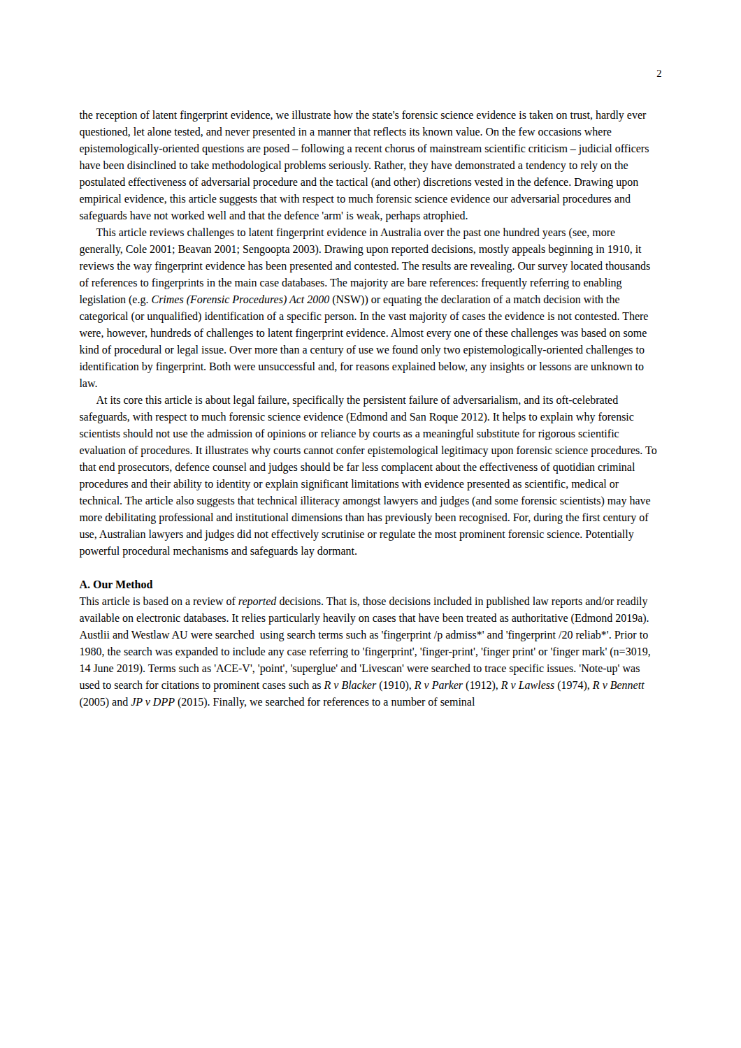2
the reception of latent fingerprint evidence, we illustrate how the state's forensic science evidence is taken on trust, hardly ever questioned, let alone tested, and never presented in a manner that reflects its known value. On the few occasions where epistemologically-oriented questions are posed – following a recent chorus of mainstream scientific criticism – judicial officers have been disinclined to take methodological problems seriously. Rather, they have demonstrated a tendency to rely on the postulated effectiveness of adversarial procedure and the tactical (and other) discretions vested in the defence. Drawing upon empirical evidence, this article suggests that with respect to much forensic science evidence our adversarial procedures and safeguards have not worked well and that the defence 'arm' is weak, perhaps atrophied.
This article reviews challenges to latent fingerprint evidence in Australia over the past one hundred years (see, more generally, Cole 2001; Beavan 2001; Sengoopta 2003). Drawing upon reported decisions, mostly appeals beginning in 1910, it reviews the way fingerprint evidence has been presented and contested. The results are revealing. Our survey located thousands of references to fingerprints in the main case databases. The majority are bare references: frequently referring to enabling legislation (e.g. Crimes (Forensic Procedures) Act 2000 (NSW)) or equating the declaration of a match decision with the categorical (or unqualified) identification of a specific person. In the vast majority of cases the evidence is not contested. There were, however, hundreds of challenges to latent fingerprint evidence. Almost every one of these challenges was based on some kind of procedural or legal issue. Over more than a century of use we found only two epistemologically-oriented challenges to identification by fingerprint. Both were unsuccessful and, for reasons explained below, any insights or lessons are unknown to law.
At its core this article is about legal failure, specifically the persistent failure of adversarialism, and its oft-celebrated safeguards, with respect to much forensic science evidence (Edmond and San Roque 2012). It helps to explain why forensic scientists should not use the admission of opinions or reliance by courts as a meaningful substitute for rigorous scientific evaluation of procedures. It illustrates why courts cannot confer epistemological legitimacy upon forensic science procedures. To that end prosecutors, defence counsel and judges should be far less complacent about the effectiveness of quotidian criminal procedures and their ability to identity or explain significant limitations with evidence presented as scientific, medical or technical. The article also suggests that technical illiteracy amongst lawyers and judges (and some forensic scientists) may have more debilitating professional and institutional dimensions than has previously been recognised. For, during the first century of use, Australian lawyers and judges did not effectively scrutinise or regulate the most prominent forensic science. Potentially powerful procedural mechanisms and safeguards lay dormant.
A. Our Method
This article is based on a review of reported decisions. That is, those decisions included in published law reports and/or readily available on electronic databases. It relies particularly heavily on cases that have been treated as authoritative (Edmond 2019a). Austlii and Westlaw AU were searched using search terms such as 'fingerprint /p admiss*' and 'fingerprint /20 reliab*'. Prior to 1980, the search was expanded to include any case referring to 'fingerprint', 'finger-print', 'finger print' or 'finger mark' (n=3019, 14 June 2019). Terms such as 'ACE-V', 'point', 'superglue' and 'Livescan' were searched to trace specific issues. 'Note-up' was used to search for citations to prominent cases such as R v Blacker (1910), R v Parker (1912), R v Lawless (1974), R v Bennett (2005) and JP v DPP (2015). Finally, we searched for references to a number of seminal